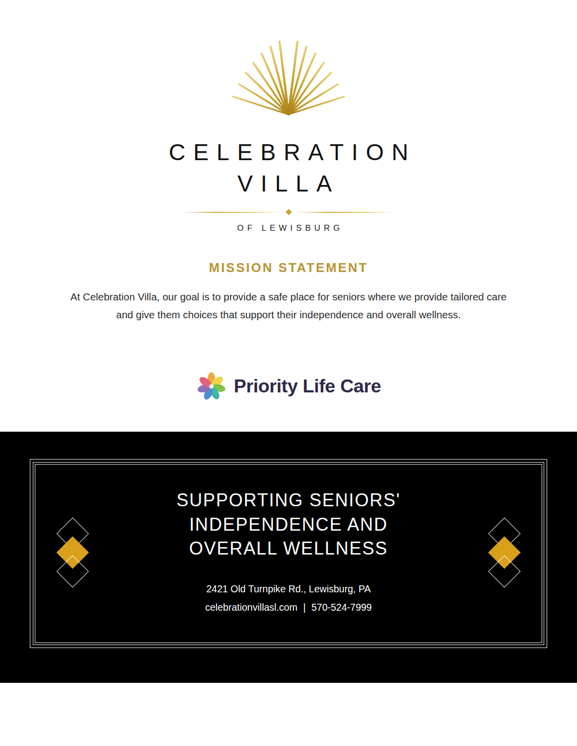CELEBRATION
VILLA
OF LEWISBURG
MISSION STATEMENT
At Celebration Villa, our goal is to provide a safe place for seniors where we provide tailored care and give them choices that support their independence and overall wellness.
Priority Life Care
Supporting Seniors'
Independence and
Overall Wellness
2421 Old Turnpike Rd., Lewisburg, PA
celebrationvillasl.com | 570-524-7999